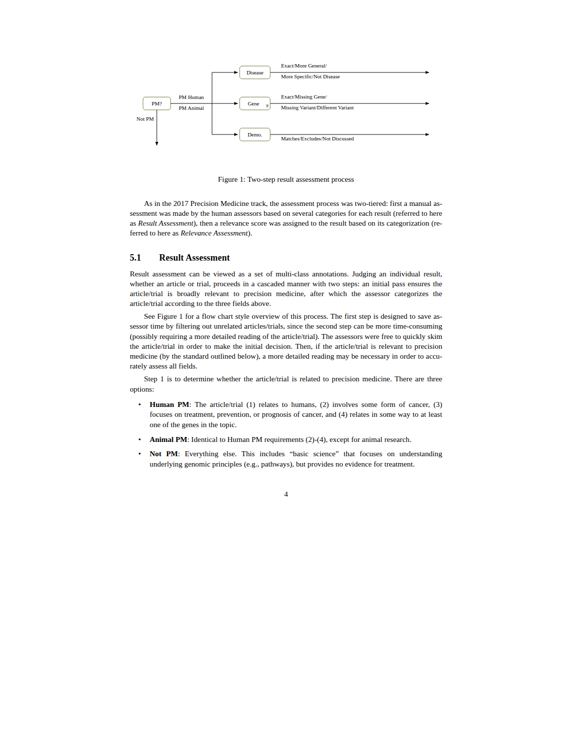PM? Not PM PM Human PM Animal Disease Gene N Demo. Exact/More General/ More Specific/Not Disease Exact/Missing Gene/ Missing Variant/Different Variant Matches/Excludes/Not Discussed
Figure 1: Two-step result assessment process
As in the 2017 Precision Medicine track, the assessment process was two-tiered: first a manual assessment was made by the human assessors based on several categories for each result (referred to here as Result Assessment), then a relevance score was assigned to the result based on its categorization (referred to here as Relevance Assessment).
5.1 Result Assessment
Result assessment can be viewed as a set of multi-class annotations. Judging an individual result, whether an article or trial, proceeds in a cascaded manner with two steps: an initial pass ensures the article/trial is broadly relevant to precision medicine, after which the assessor categorizes the article/trial according to the three fields above.
See Figure 1 for a flow chart style overview of this process. The first step is designed to save assessor time by filtering out unrelated articles/trials, since the second step can be more time-consuming (possibly requiring a more detailed reading of the article/trial). The assessors were free to quickly skim the article/trial in order to make the initial decision. Then, if the article/trial is relevant to precision medicine (by the standard outlined below), a more detailed reading may be necessary in order to accurately assess all fields.
Step 1 is to determine whether the article/trial is related to precision medicine. There are three options:
Human PM: The article/trial (1) relates to humans, (2) involves some form of cancer, (3) focuses on treatment, prevention, or prognosis of cancer, and (4) relates in some way to at least one of the genes in the topic.
Animal PM: Identical to Human PM requirements (2)-(4), except for animal research.
Not PM: Everything else. This includes “basic science” that focuses on understanding underlying genomic principles (e.g., pathways), but provides no evidence for treatment.
4